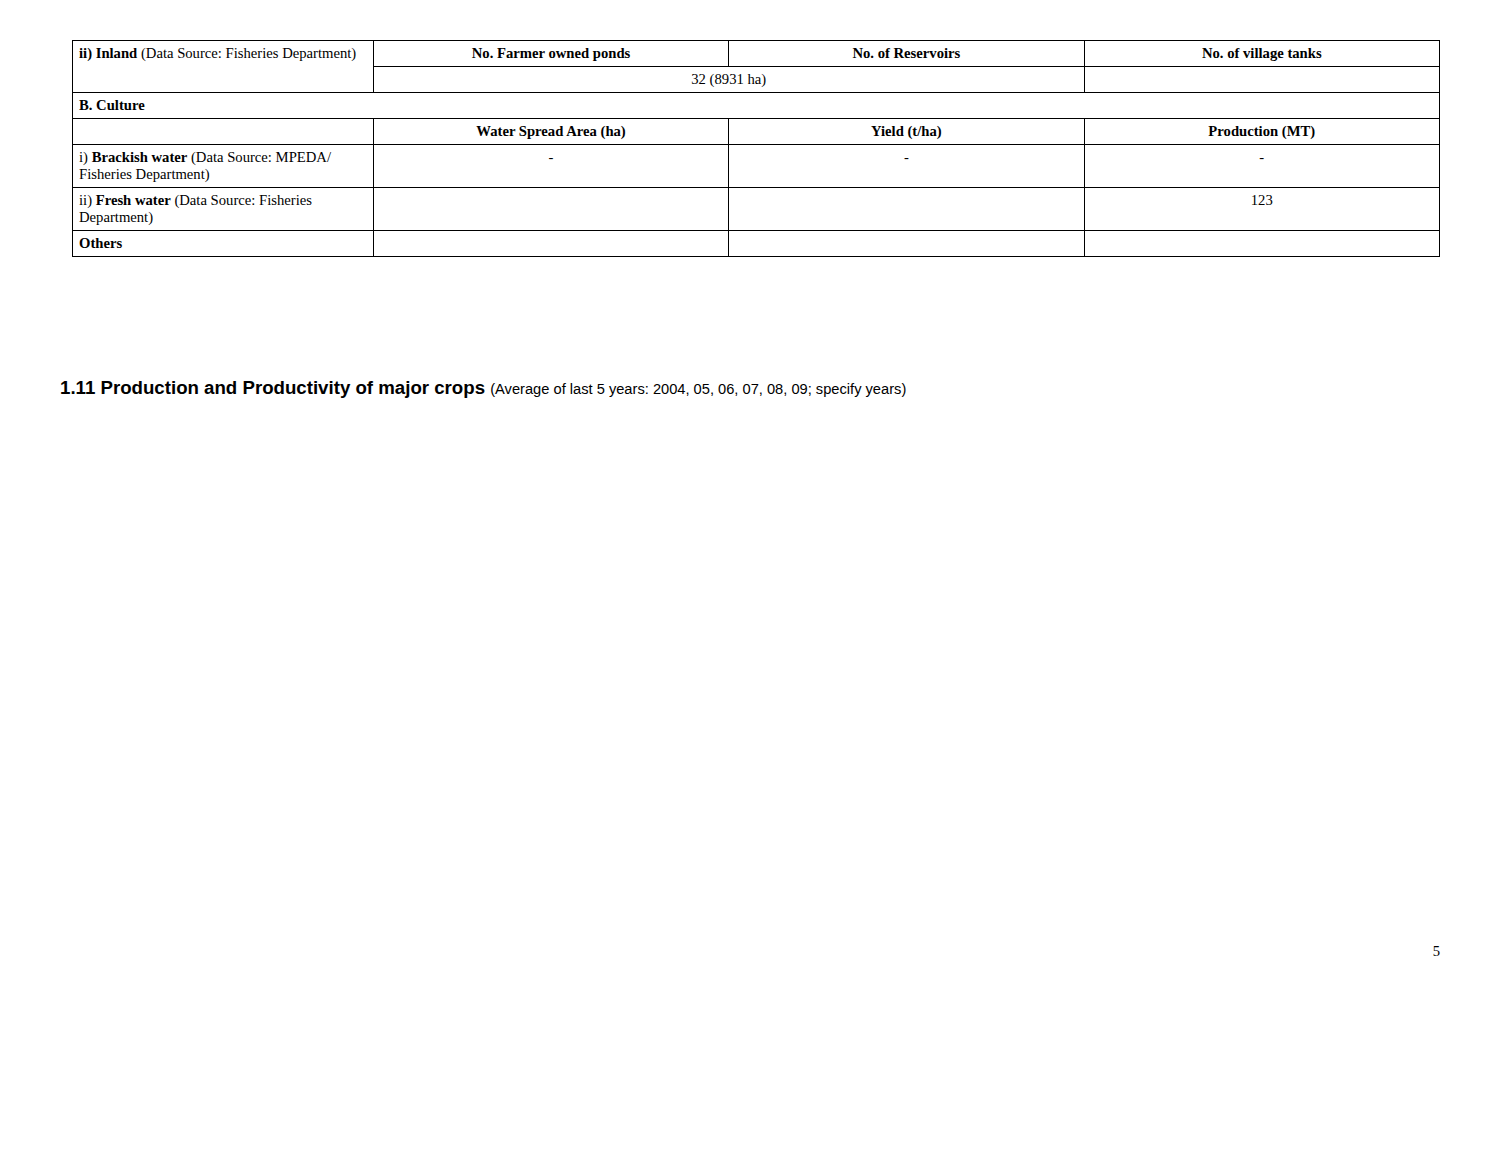| | ii) Inland (Data Source: Fisheries Department) | No. Farmer owned ponds | No. of Reservoirs | No. of village tanks |
| 32 (8931 ha) | |
| B. Culture |
| | Water Spread Area (ha) | Yield (t/ha) | Production (MT) |
| i) Brackish water (Data Source: MPEDA/ Fisheries Department) | - | - | - |
| ii) Fresh water (Data Source: Fisheries Department) | | | 123 |
| | Others | | | |
1.11 Production and Productivity of major crops (Average of last 5 years: 2004, 05, 06, 07, 08, 09; specify years)
5